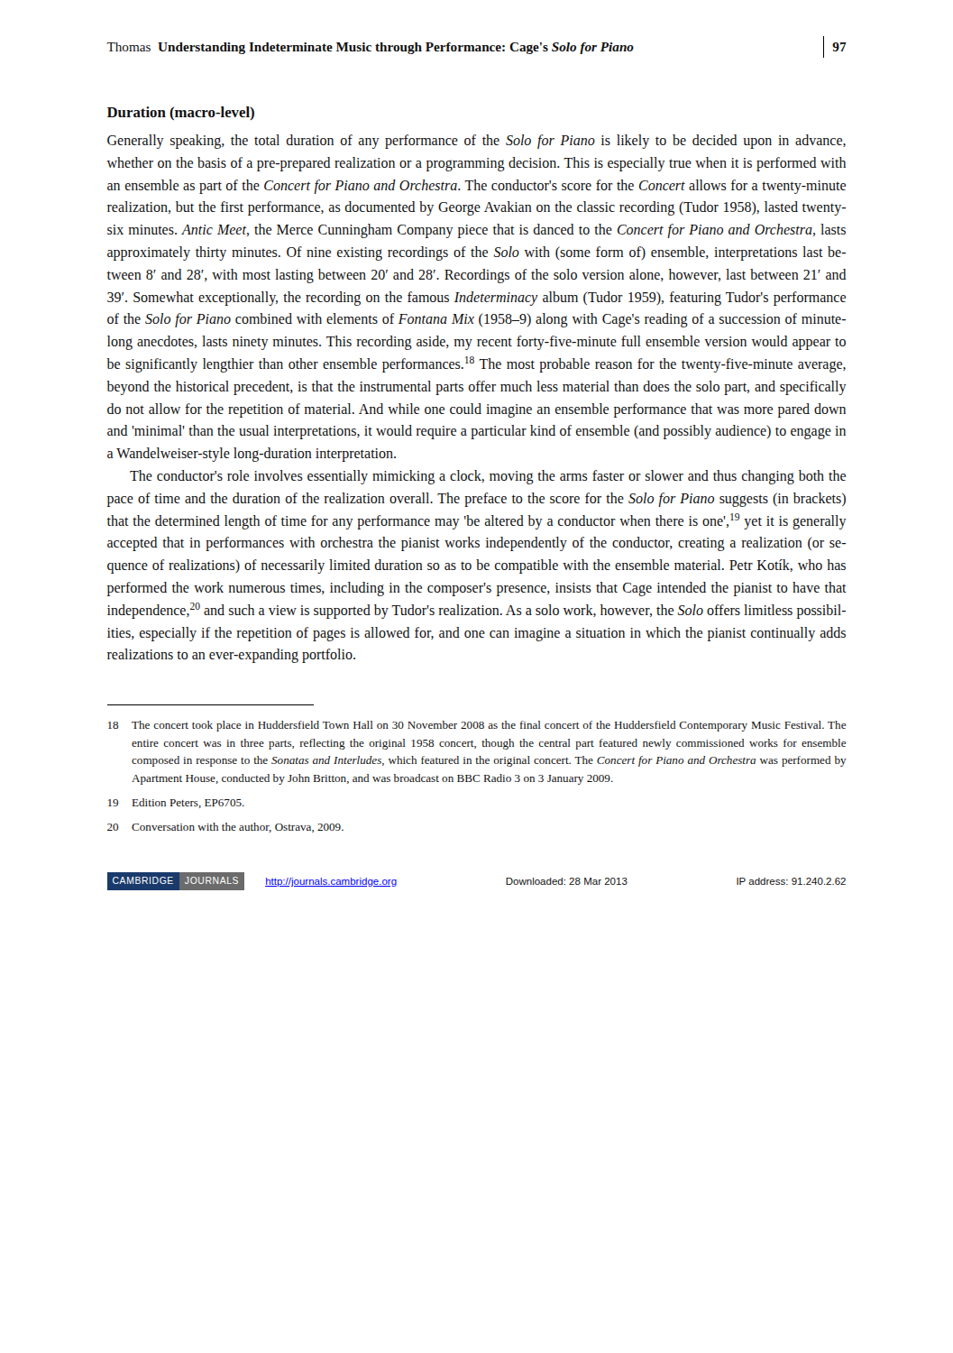Thomas Understanding Indeterminate Music through Performance: Cage's Solo for Piano
97
Duration (macro-level)
Generally speaking, the total duration of any performance of the Solo for Piano is likely to be decided upon in advance, whether on the basis of a pre-prepared realization or a programming decision. This is especially true when it is performed with an ensemble as part of the Concert for Piano and Orchestra. The conductor's score for the Concert allows for a twenty-minute realization, but the first performance, as documented by George Avakian on the classic recording (Tudor 1958), lasted twenty-six minutes. Antic Meet, the Merce Cunningham Company piece that is danced to the Concert for Piano and Orchestra, lasts approximately thirty minutes. Of nine existing recordings of the Solo with (some form of) ensemble, interpretations last between 8′ and 28′, with most lasting between 20′ and 28′. Recordings of the solo version alone, however, last between 21′ and 39′. Somewhat exceptionally, the recording on the famous Indeterminacy album (Tudor 1959), featuring Tudor's performance of the Solo for Piano combined with elements of Fontana Mix (1958–9) along with Cage's reading of a succession of minute-long anecdotes, lasts ninety minutes. This recording aside, my recent forty-five-minute full ensemble version would appear to be significantly lengthier than other ensemble performances.18 The most probable reason for the twenty-five-minute average, beyond the historical precedent, is that the instrumental parts offer much less material than does the solo part, and specifically do not allow for the repetition of material. And while one could imagine an ensemble performance that was more pared down and 'minimal' than the usual interpretations, it would require a particular kind of ensemble (and possibly audience) to engage in a Wandelweiser-style long-duration interpretation.
The conductor's role involves essentially mimicking a clock, moving the arms faster or slower and thus changing both the pace of time and the duration of the realization overall. The preface to the score for the Solo for Piano suggests (in brackets) that the determined length of time for any performance may 'be altered by a conductor when there is one',19 yet it is generally accepted that in performances with orchestra the pianist works independently of the conductor, creating a realization (or sequence of realizations) of necessarily limited duration so as to be compatible with the ensemble material. Petr Kotík, who has performed the work numerous times, including in the composer's presence, insists that Cage intended the pianist to have that independence,20 and such a view is supported by Tudor's realization. As a solo work, however, the Solo offers limitless possibilities, especially if the repetition of pages is allowed for, and one can imagine a situation in which the pianist continually adds realizations to an ever-expanding portfolio.
18
The concert took place in Huddersfield Town Hall on 30 November 2008 as the final concert of the Huddersfield Contemporary Music Festival. The entire concert was in three parts, reflecting the original 1958 concert, though the central part featured newly commissioned works for ensemble composed in response to the Sonatas and Interludes, which featured in the original concert. The Concert for Piano and Orchestra was performed by Apartment House, conducted by John Britton, and was broadcast on BBC Radio 3 on 3 January 2009.
19
Edition Peters, EP6705.
20
Conversation with the author, Ostrava, 2009.
CAMBRIDGE JOURNALS
http://journals.cambridge.org Downloaded: 28 Mar 2013 IP address: 91.240.2.62